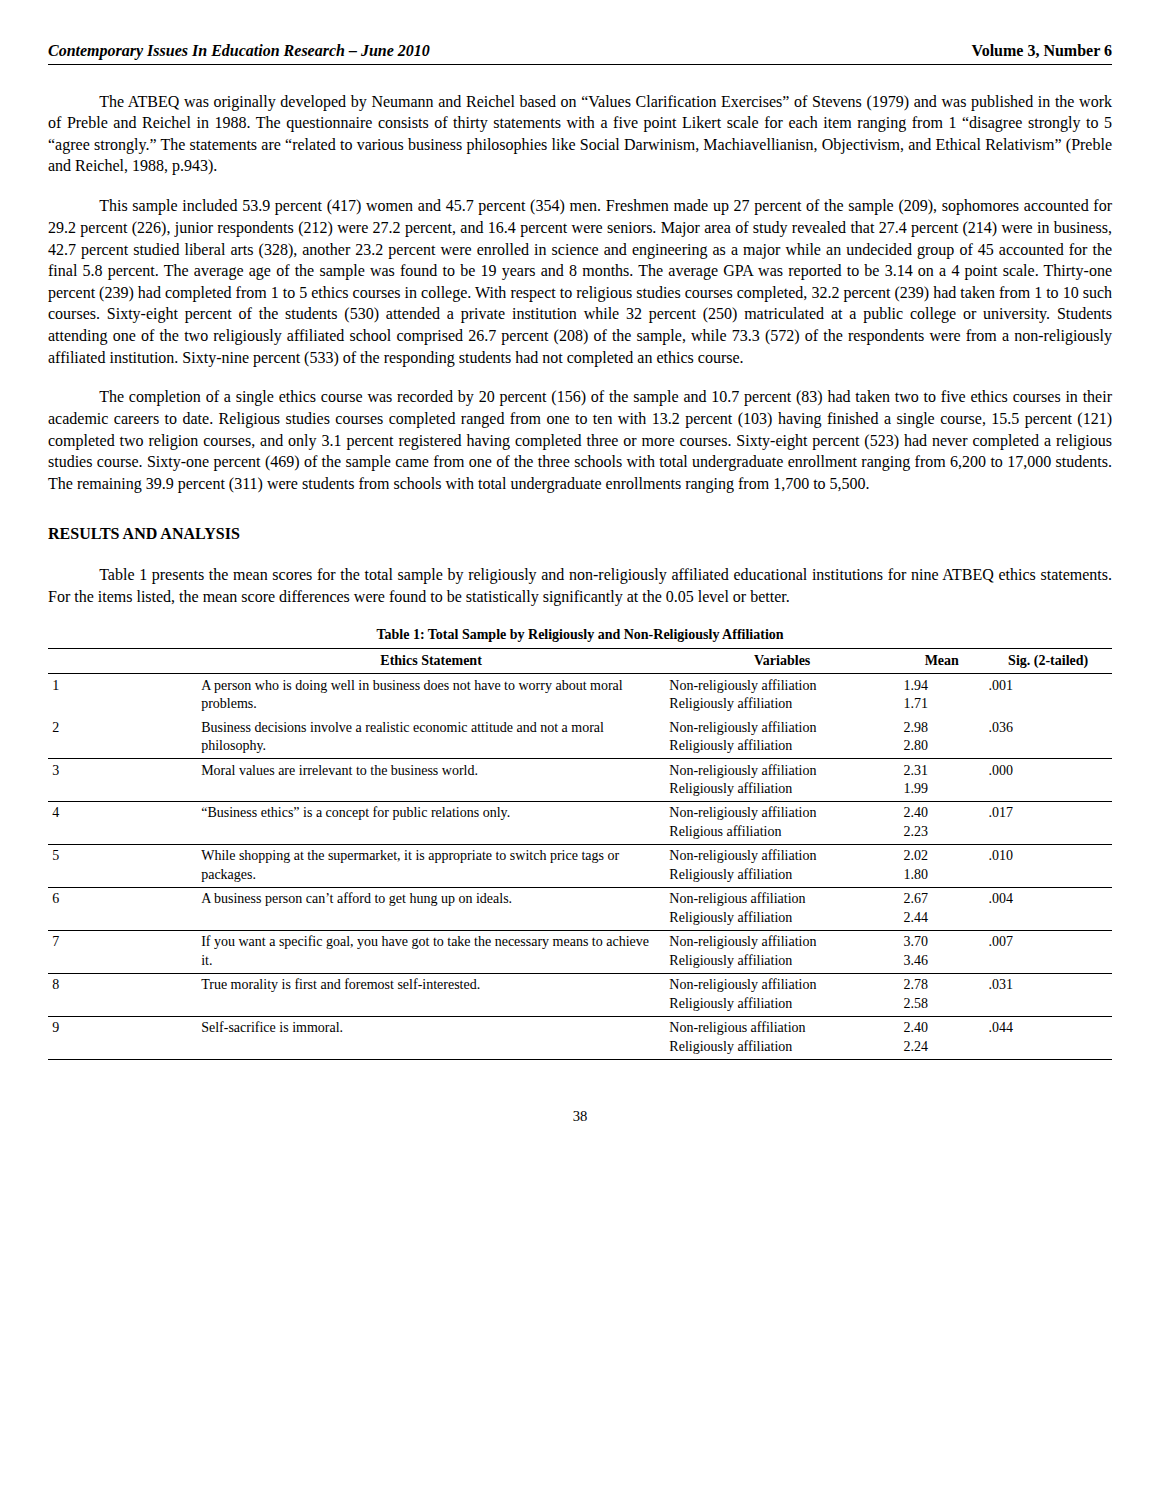Contemporary Issues In Education Research – June 2010 Volume 3, Number 6
The ATBEQ was originally developed by Neumann and Reichel based on “Values Clarification Exercises” of Stevens (1979) and was published in the work of Preble and Reichel in 1988. The questionnaire consists of thirty statements with a five point Likert scale for each item ranging from 1 “disagree strongly to 5 “agree strongly.” The statements are “related to various business philosophies like Social Darwinism, Machiavellianisn, Objectivism, and Ethical Relativism” (Preble and Reichel, 1988, p.943).
This sample included 53.9 percent (417) women and 45.7 percent (354) men. Freshmen made up 27 percent of the sample (209), sophomores accounted for 29.2 percent (226), junior respondents (212) were 27.2 percent, and 16.4 percent were seniors. Major area of study revealed that 27.4 percent (214) were in business, 42.7 percent studied liberal arts (328), another 23.2 percent were enrolled in science and engineering as a major while an undecided group of 45 accounted for the final 5.8 percent. The average age of the sample was found to be 19 years and 8 months. The average GPA was reported to be 3.14 on a 4 point scale. Thirty-one percent (239) had completed from 1 to 5 ethics courses in college. With respect to religious studies courses completed, 32.2 percent (239) had taken from 1 to 10 such courses. Sixty-eight percent of the students (530) attended a private institution while 32 percent (250) matriculated at a public college or university. Students attending one of the two religiously affiliated school comprised 26.7 percent (208) of the sample, while 73.3 (572) of the respondents were from a non-religiously affiliated institution. Sixty-nine percent (533) of the responding students had not completed an ethics course.
The completion of a single ethics course was recorded by 20 percent (156) of the sample and 10.7 percent (83) had taken two to five ethics courses in their academic careers to date. Religious studies courses completed ranged from one to ten with 13.2 percent (103) having finished a single course, 15.5 percent (121) completed two religion courses, and only 3.1 percent registered having completed three or more courses. Sixty-eight percent (523) had never completed a religious studies course. Sixty-one percent (469) of the sample came from one of the three schools with total undergraduate enrollment ranging from 6,200 to 17,000 students. The remaining 39.9 percent (311) were students from schools with total undergraduate enrollments ranging from 1,700 to 5,500.
Results and Analysis
Table 1 presents the mean scores for the total sample by religiously and non-religiously affiliated educational institutions for nine ATBEQ ethics statements. For the items listed, the mean score differences were found to be statistically significantly at the 0.05 level or better.
Table 1: Total Sample by Religiously and Non-Religiously Affiliation
| | Ethics Statement | Variables | Mean | Sig. (2-tailed) |
| --- | --- | --- | --- | --- |
| 1 | A person who is doing well in business does not have to worry about moral problems. | Non-religiously affiliation Religiously affiliation | 1.94 1.71 | .001 |
| 2 | Business decisions involve a realistic economic attitude and not a moral philosophy. | Non-religiously affiliation Religiously affiliation | 2.98 2.80 | .036 |
| 3 | Moral values are irrelevant to the business world. | Non-religiously affiliation Religiously affiliation | 2.31 1.99 | .000 |
| 4 | “Business ethics” is a concept for public relations only. | Non-religiously affiliation Religious affiliation | 2.40 2.23 | .017 |
| 5 | While shopping at the supermarket, it is appropriate to switch price tags or packages. | Non-religiously affiliation Religiously affiliation | 2.02 1.80 | .010 |
| 6 | A business person can’t afford to get hung up on ideals. | Non-religious affiliation Religiously affiliation | 2.67 2.44 | .004 |
| 7 | If you want a specific goal, you have got to take the necessary means to achieve it. | Non-religiously affiliation Religiously affiliation | 3.70 3.46 | .007 |
| 8 | True morality is first and foremost self-interested. | Non-religiously affiliation Religiously affiliation | 2.78 2.58 | .031 |
| 9 | Self-sacrifice is immoral. | Non-religious affiliation Religiously affiliation | 2.40 2.24 | .044 |
38